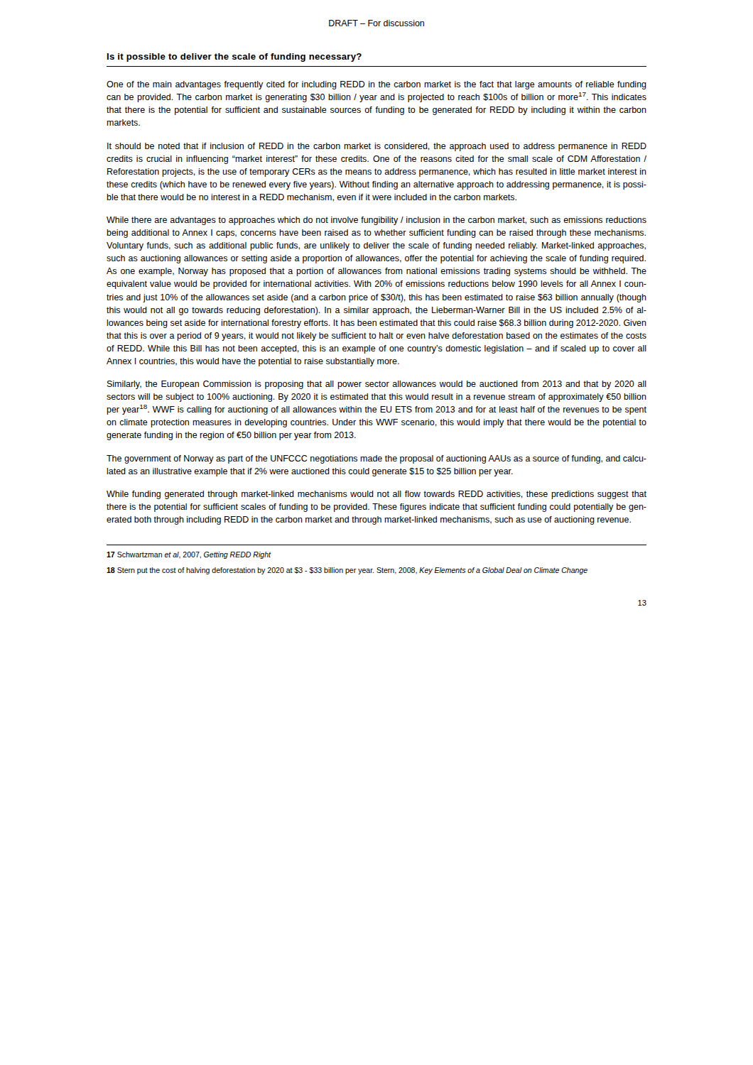DRAFT – For discussion
Is it possible to deliver the scale of funding necessary?
One of the main advantages frequently cited for including REDD in the carbon market is the fact that large amounts of reliable funding can be provided. The carbon market is generating $30 billion / year and is projected to reach $100s of billion or more17. This indicates that there is the potential for sufficient and sustainable sources of funding to be generated for REDD by including it within the carbon markets.
It should be noted that if inclusion of REDD in the carbon market is considered, the approach used to address permanence in REDD credits is crucial in influencing “market interest” for these credits. One of the reasons cited for the small scale of CDM Afforestation / Reforestation projects, is the use of temporary CERs as the means to address permanence, which has resulted in little market interest in these credits (which have to be renewed every five years). Without finding an alternative approach to addressing permanence, it is possible that there would be no interest in a REDD mechanism, even if it were included in the carbon markets.
While there are advantages to approaches which do not involve fungibility / inclusion in the carbon market, such as emissions reductions being additional to Annex I caps, concerns have been raised as to whether sufficient funding can be raised through these mechanisms. Voluntary funds, such as additional public funds, are unlikely to deliver the scale of funding needed reliably. Market-linked approaches, such as auctioning allowances or setting aside a proportion of allowances, offer the potential for achieving the scale of funding required. As one example, Norway has proposed that a portion of allowances from national emissions trading systems should be withheld. The equivalent value would be provided for international activities. With 20% of emissions reductions below 1990 levels for all Annex I countries and just 10% of the allowances set aside (and a carbon price of $30/t), this has been estimated to raise $63 billion annually (though this would not all go towards reducing deforestation). In a similar approach, the Lieberman-Warner Bill in the US included 2.5% of allowances being set aside for international forestry efforts. It has been estimated that this could raise $68.3 billion during 2012-2020. Given that this is over a period of 9 years, it would not likely be sufficient to halt or even halve deforestation based on the estimates of the costs of REDD. While this Bill has not been accepted, this is an example of one country’s domestic legislation – and if scaled up to cover all Annex I countries, this would have the potential to raise substantially more.
Similarly, the European Commission is proposing that all power sector allowances would be auctioned from 2013 and that by 2020 all sectors will be subject to 100% auctioning. By 2020 it is estimated that this would result in a revenue stream of approximately €50 billion per year18. WWF is calling for auctioning of all allowances within the EU ETS from 2013 and for at least half of the revenues to be spent on climate protection measures in developing countries. Under this WWF scenario, this would imply that there would be the potential to generate funding in the region of €50 billion per year from 2013.
The government of Norway as part of the UNFCCC negotiations made the proposal of auctioning AAUs as a source of funding, and calculated as an illustrative example that if 2% were auctioned this could generate $15 to $25 billion per year.
While funding generated through market-linked mechanisms would not all flow towards REDD activities, these predictions suggest that there is the potential for sufficient scales of funding to be provided. These figures indicate that sufficient funding could potentially be generated both through including REDD in the carbon market and through market-linked mechanisms, such as use of auctioning revenue.
17 Schwartzman et al, 2007, Getting REDD Right
18 Stern put the cost of halving deforestation by 2020 at $3 - $33 billion per year. Stern, 2008, Key Elements of a Global Deal on Climate Change
13